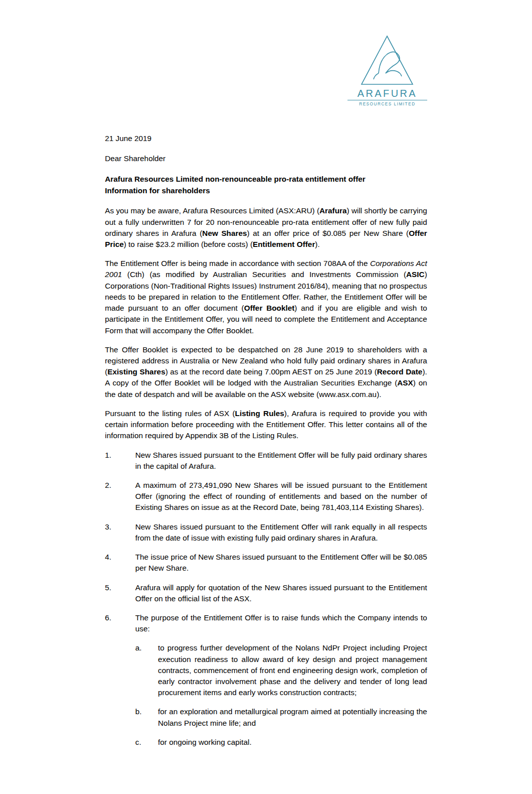ARAFURA
RESOURCES LIMITED
21 June 2019
Dear Shareholder
Arafura Resources Limited non-renounceable pro-rata entitlement offer
Information for shareholders
As you may be aware, Arafura Resources Limited (ASX:ARU) (Arafura) will shortly be carrying out a fully underwritten 7 for 20 non-renounceable pro-rata entitlement offer of new fully paid ordinary shares in Arafura (New Shares) at an offer price of $0.085 per New Share (Offer Price) to raise $23.2 million (before costs) (Entitlement Offer).
The Entitlement Offer is being made in accordance with section 708AA of the Corporations Act 2001 (Cth) (as modified by Australian Securities and Investments Commission (ASIC) Corporations (Non-Traditional Rights Issues) Instrument 2016/84), meaning that no prospectus needs to be prepared in relation to the Entitlement Offer. Rather, the Entitlement Offer will be made pursuant to an offer document (Offer Booklet) and if you are eligible and wish to participate in the Entitlement Offer, you will need to complete the Entitlement and Acceptance Form that will accompany the Offer Booklet.
The Offer Booklet is expected to be despatched on 28 June 2019 to shareholders with a registered address in Australia or New Zealand who hold fully paid ordinary shares in Arafura (Existing Shares) as at the record date being 7.00pm AEST on 25 June 2019 (Record Date). A copy of the Offer Booklet will be lodged with the Australian Securities Exchange (ASX) on the date of despatch and will be available on the ASX website (www.asx.com.au).
Pursuant to the listing rules of ASX (Listing Rules), Arafura is required to provide you with certain information before proceeding with the Entitlement Offer. This letter contains all of the information required by Appendix 3B of the Listing Rules.
New Shares issued pursuant to the Entitlement Offer will be fully paid ordinary shares in the capital of Arafura.
A maximum of 273,491,090 New Shares will be issued pursuant to the Entitlement Offer (ignoring the effect of rounding of entitlements and based on the number of Existing Shares on issue as at the Record Date, being 781,403,114 Existing Shares).
New Shares issued pursuant to the Entitlement Offer will rank equally in all respects from the date of issue with existing fully paid ordinary shares in Arafura.
The issue price of New Shares issued pursuant to the Entitlement Offer will be $0.085 per New Share.
Arafura will apply for quotation of the New Shares issued pursuant to the Entitlement Offer on the official list of the ASX.
The purpose of the Entitlement Offer is to raise funds which the Company intends to use:
to progress further development of the Nolans NdPr Project including Project execution readiness to allow award of key design and project management contracts, commencement of front end engineering design work, completion of early contractor involvement phase and the delivery and tender of long lead procurement items and early works construction contracts;
for an exploration and metallurgical program aimed at potentially increasing the Nolans Project mine life; and
for ongoing working capital.